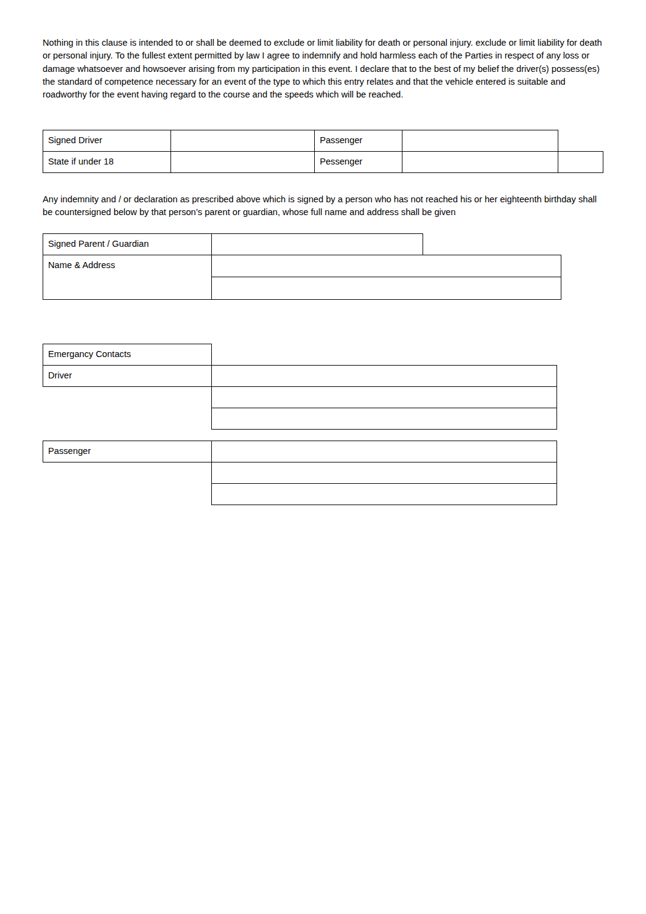Nothing in this clause is intended to or shall be deemed to exclude or limit liability for death or personal injury. exclude or limit liability for death or personal injury. To the fullest extent permitted by law I agree to indemnify and hold harmless each of the Parties in respect of any loss or damage whatsoever and howsoever arising from my participation in this event. I declare that to the best of my belief the driver(s) possess(es) the standard of competence necessary for an event of the type to which this entry relates and that the vehicle entered is suitable and roadworthy for the event having regard to the course and the speeds which will be reached.
| Signed Driver | | Passenger | |
| State if under 18 | | Pessenger | | |
Any indemnity and / or declaration as prescribed above which is signed by a person who has not reached his or her eighteenth birthday shall be countersigned below by that person’s parent or guardian, whose full name and address shall be given
| Signed Parent / Guardian | | |
| Name & Address | |
| Emergancy Contacts | |
| Driver | |
| Passenger | |